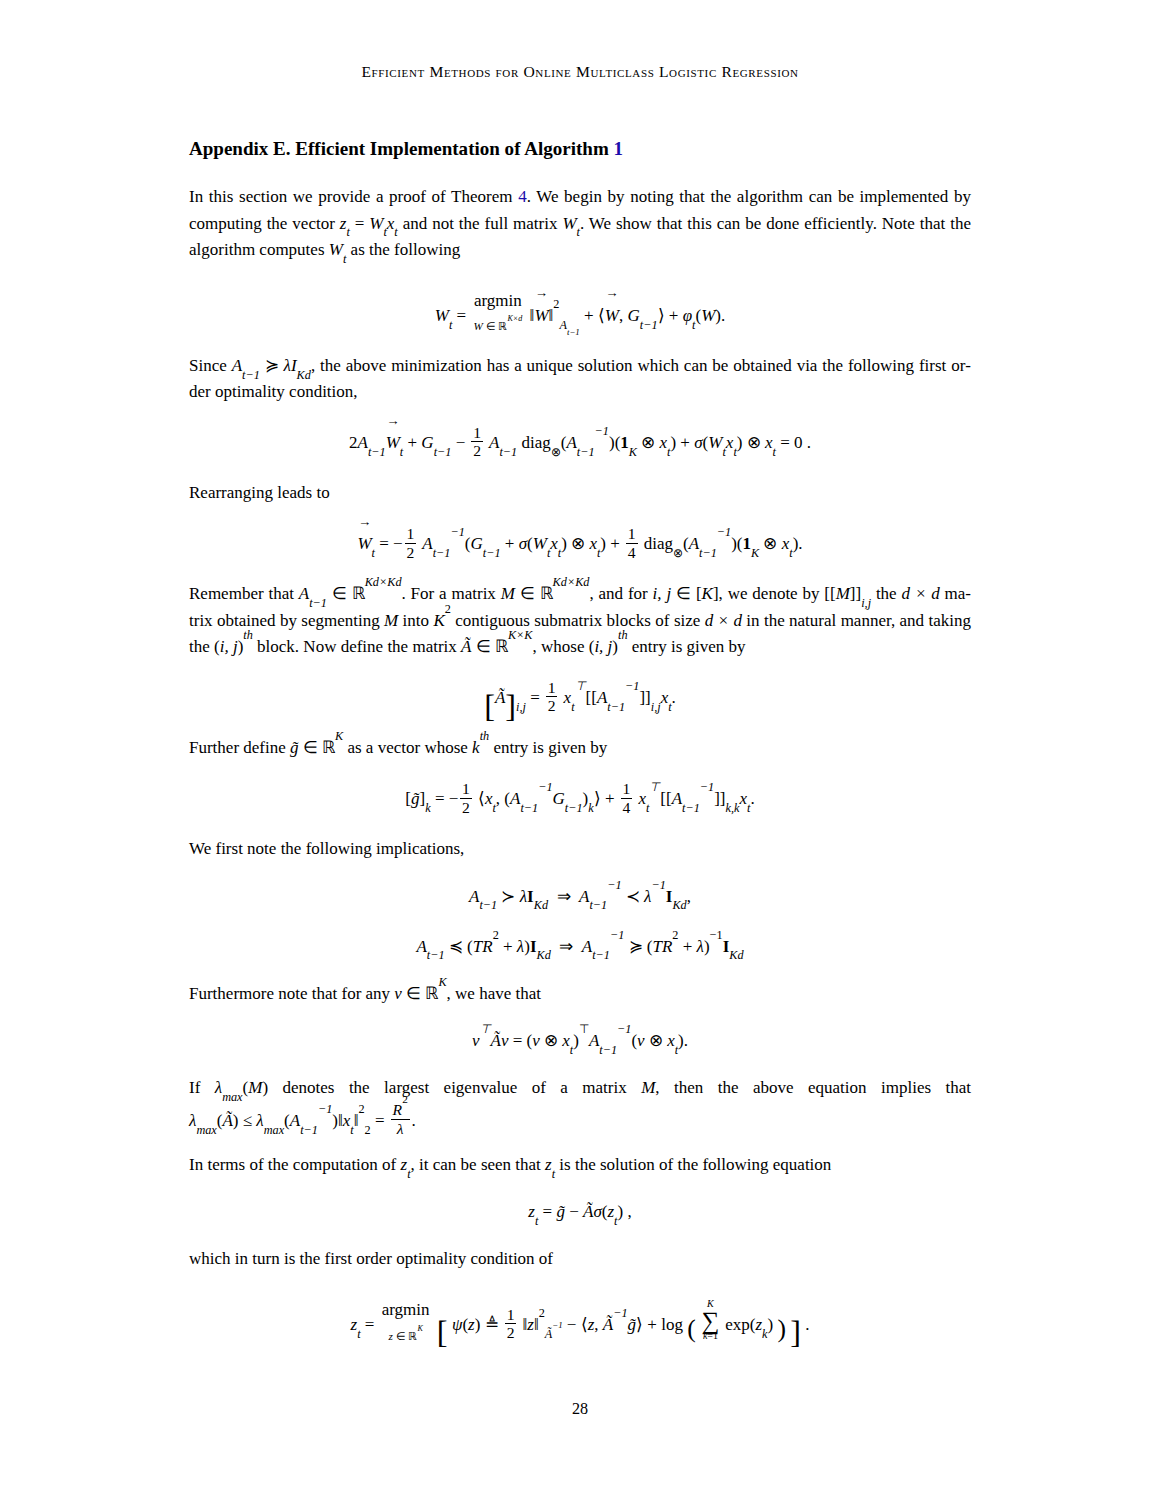Efficient Methods for Online Multiclass Logistic Regression
Appendix E. Efficient Implementation of Algorithm 1
In this section we provide a proof of Theorem 4. We begin by noting that the algorithm can be implemented by computing the vector zt = Wtxt and not the full matrix Wt. We show that this can be done efficiently. Note that the algorithm computes Wt as the following
Wt = argmin W ∈ ℝK×d ‖→W‖2At−1 + ⟨→W, Gt−1⟩ + φt(W).
Since At−1 ≽ λIKd, the above minimization has a unique solution which can be obtained via the following first order optimality condition,
2At−1→Wt + Gt−1 − 12 At−1 diag⊗(At−1−1)(1K ⊗ xt) + σ(Wtxt) ⊗ xt = 0 .
Rearranging leads to
→Wt = −12 At−1−1(Gt−1 + σ(Wtxt) ⊗ xt) + 14 diag⊗(At−1−1)(1K ⊗ xt).
Remember that At−1 ∈ ℝKd×Kd. For a matrix M ∈ ℝKd×Kd, and for i, j ∈ [K], we denote by [[M]]i,j the d × d matrix obtained by segmenting M into K2 contiguous submatrix blocks of size d × d in the natural manner, and taking the (i, j)th block. Now define the matrix Ã ∈ ℝK×K, whose (i, j)th entry is given by
[Ã]i,j = 12 xt⊤[[At−1−1]]i,jxt.
Further define g̃ ∈ ℝK as a vector whose kth entry is given by
[g̃]k = −12 ⟨xt, (At−1−1Gt−1)k⟩ + 14 xt⊤[[At−1−1]]k,kxt.
We first note the following implications,
At−1 ≻ λIKd ⇒ At−1−1 ≺ λ−1 IKd,
At−1 ≼ (TR2 + λ)IKd ⇒ At−1−1 ≽ (TR2 + λ)−1IKd
Furthermore note that for any v ∈ ℝK, we have that
v⊤Ãv = (v ⊗ xt)⊤At−1−1(v ⊗ xt).
If λmax(M) denotes the largest eigenvalue of a matrix M, then the above equation implies that λmax(Ã) ≤ λmax(At−1−1)‖xt‖22 = R2 λ.
In terms of the computation of zt, it can be seen that zt is the solution of the following equation
zt = g̃ − Ãσ(zt) ,
which in turn is the first order optimality condition of
zt = argmin z ∈ ℝK [ ψ(z) ≜ 12 ‖z‖2Ã−1 − ⟨z, Ã−1g̃⟩ + log ( K∑k=1 exp(zk) ) ] .
28